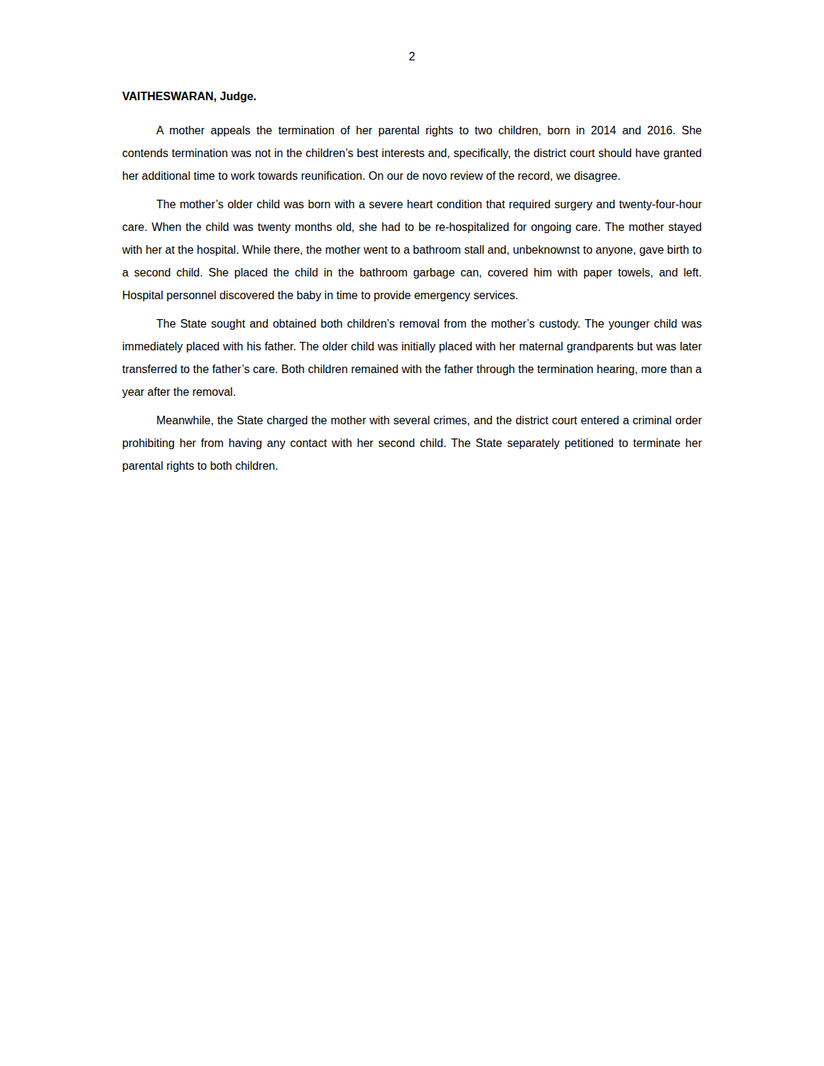2
VAITHESWARAN, Judge.
A mother appeals the termination of her parental rights to two children, born in 2014 and 2016. She contends termination was not in the children’s best interests and, specifically, the district court should have granted her additional time to work towards reunification. On our de novo review of the record, we disagree.
The mother’s older child was born with a severe heart condition that required surgery and twenty-four-hour care. When the child was twenty months old, she had to be re-hospitalized for ongoing care. The mother stayed with her at the hospital. While there, the mother went to a bathroom stall and, unbeknownst to anyone, gave birth to a second child. She placed the child in the bathroom garbage can, covered him with paper towels, and left. Hospital personnel discovered the baby in time to provide emergency services.
The State sought and obtained both children’s removal from the mother’s custody. The younger child was immediately placed with his father. The older child was initially placed with her maternal grandparents but was later transferred to the father’s care. Both children remained with the father through the termination hearing, more than a year after the removal.
Meanwhile, the State charged the mother with several crimes, and the district court entered a criminal order prohibiting her from having any contact with her second child. The State separately petitioned to terminate her parental rights to both children.